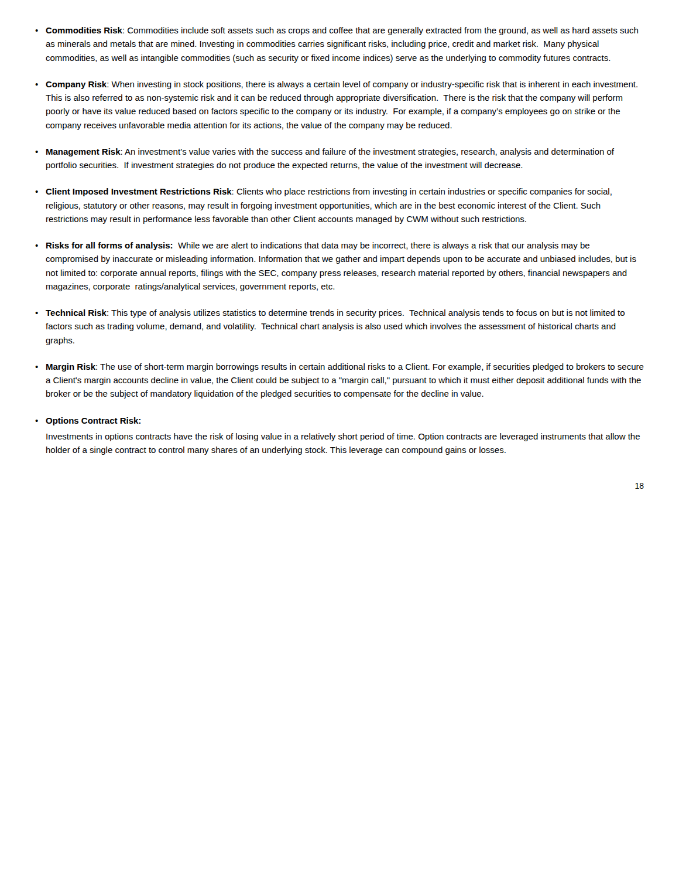Commodities Risk: Commodities include soft assets such as crops and coffee that are generally extracted from the ground, as well as hard assets such as minerals and metals that are mined. Investing in commodities carries significant risks, including price, credit and market risk. Many physical commodities, as well as intangible commodities (such as security or fixed income indices) serve as the underlying to commodity futures contracts.
Company Risk: When investing in stock positions, there is always a certain level of company or industry-specific risk that is inherent in each investment. This is also referred to as non-systemic risk and it can be reduced through appropriate diversification. There is the risk that the company will perform poorly or have its value reduced based on factors specific to the company or its industry. For example, if a company’s employees go on strike or the company receives unfavorable media attention for its actions, the value of the company may be reduced.
Management Risk: An investment’s value varies with the success and failure of the investment strategies, research, analysis and determination of portfolio securities. If investment strategies do not produce the expected returns, the value of the investment will decrease.
Client Imposed Investment Restrictions Risk: Clients who place restrictions from investing in certain industries or specific companies for social, religious, statutory or other reasons, may result in forgoing investment opportunities, which are in the best economic interest of the Client. Such restrictions may result in performance less favorable than other Client accounts managed by CWM without such restrictions.
Risks for all forms of analysis: While we are alert to indications that data may be incorrect, there is always a risk that our analysis may be compromised by inaccurate or misleading information. Information that we gather and impart depends upon to be accurate and unbiased includes, but is not limited to: corporate annual reports, filings with the SEC, company press releases, research material reported by others, financial newspapers and magazines, corporate ratings/analytical services, government reports, etc.
Technical Risk: This type of analysis utilizes statistics to determine trends in security prices. Technical analysis tends to focus on but is not limited to factors such as trading volume, demand, and volatility. Technical chart analysis is also used which involves the assessment of historical charts and graphs.
Margin Risk: The use of short-term margin borrowings results in certain additional risks to a Client. For example, if securities pledged to brokers to secure a Client's margin accounts decline in value, the Client could be subject to a "margin call," pursuant to which it must either deposit additional funds with the broker or be the subject of mandatory liquidation of the pledged securities to compensate for the decline in value.
Options Contract Risk: Investments in options contracts have the risk of losing value in a relatively short period of time. Option contracts are leveraged instruments that allow the holder of a single contract to control many shares of an underlying stock. This leverage can compound gains or losses.
18